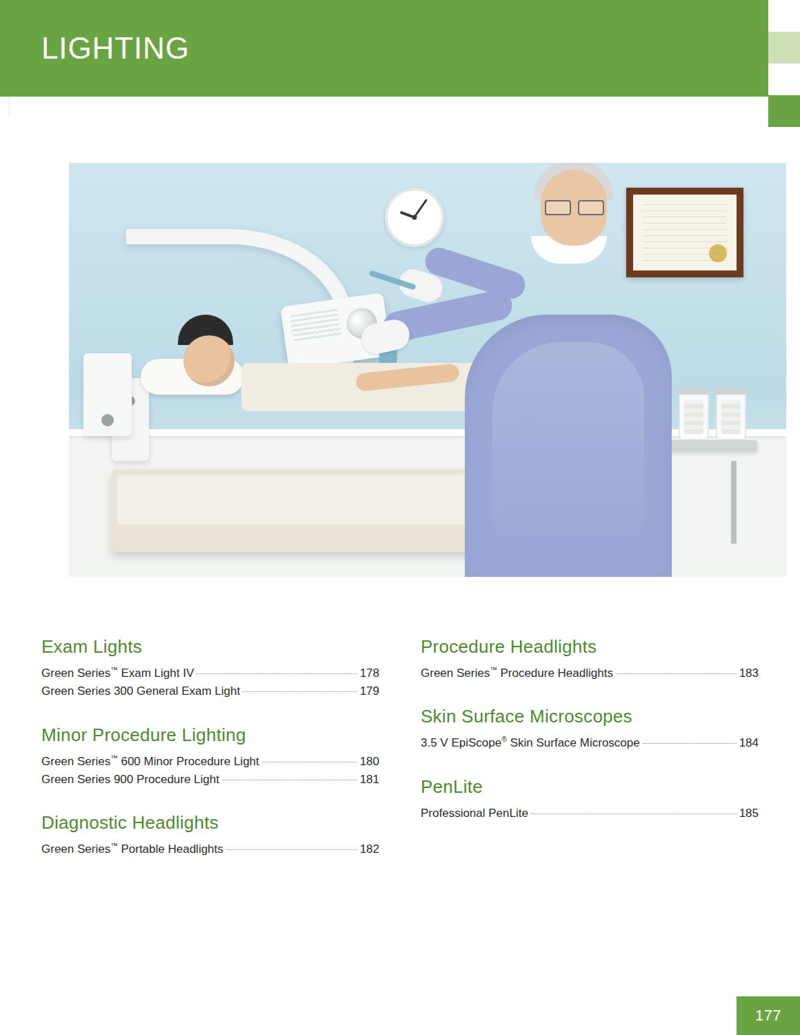Lighting
Exam Lights
Green Series™ Exam Light IV 178
Green Series 300 General Exam Light 179
Minor Procedure Lighting
Green Series™ 600 Minor Procedure Light 180
Green Series 900 Procedure Light 181
Diagnostic Headlights
Green Series™ Portable Headlights 182
Procedure Headlights
Green Series™ Procedure Headlights 183
Skin Surface Microscopes
3.5 V EpiScope® Skin Surface Microscope 184
PenLite
Professional PenLite 185
177